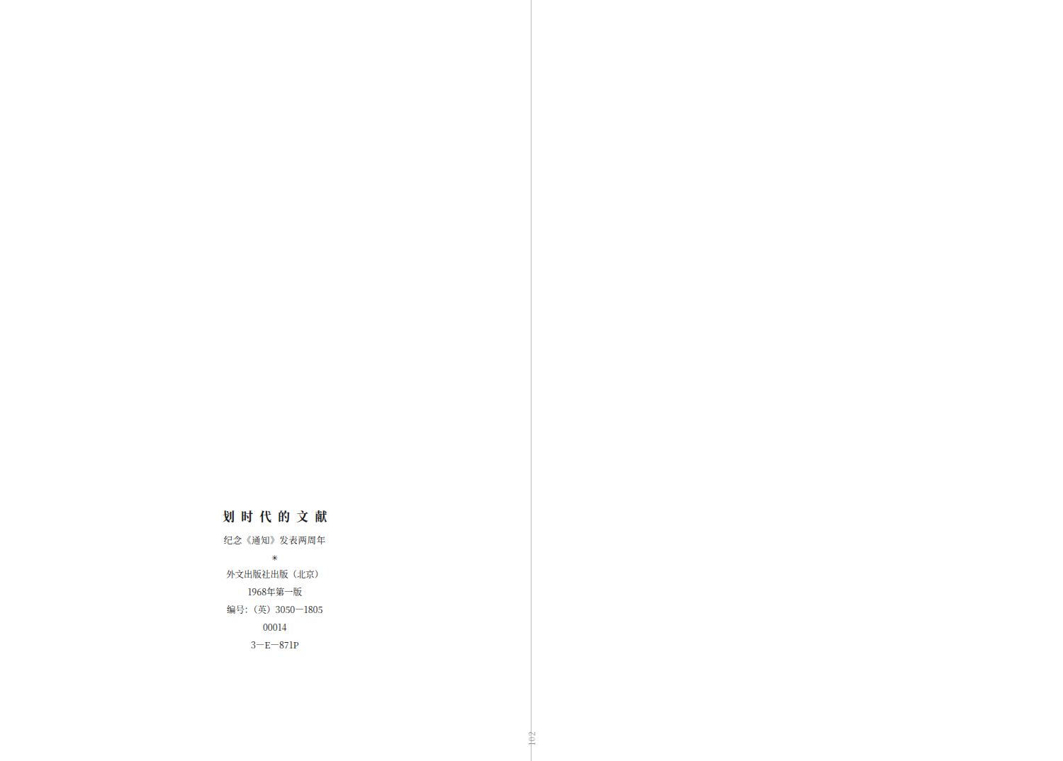划时代的文献
纪念《通知》发表两周年
✳
外文出版社出版（北京）
1968年第一版
编号：（英）3050—1805
00014
3—E—871P
102